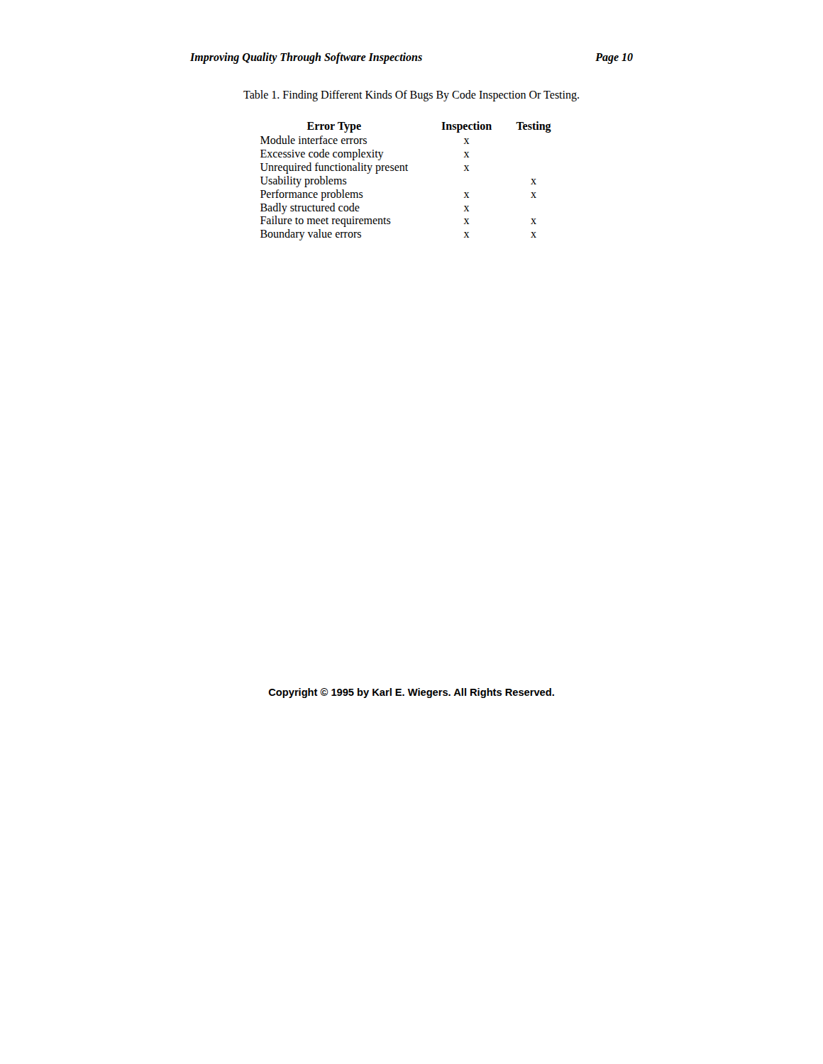Improving Quality Through Software Inspections
Page 10
Table 1. Finding Different Kinds Of Bugs By Code Inspection Or Testing.
| Error Type | Inspection | Testing |
| --- | --- | --- |
| Module interface errors | x | |
| Excessive code complexity | x | |
| Unrequired functionality present | x | |
| Usability problems | | x |
| Performance problems | x | x |
| Badly structured code | x | |
| Failure to meet requirements | x | x |
| Boundary value errors | x | x |
Copyright © 1995 by Karl E. Wiegers. All Rights Reserved.